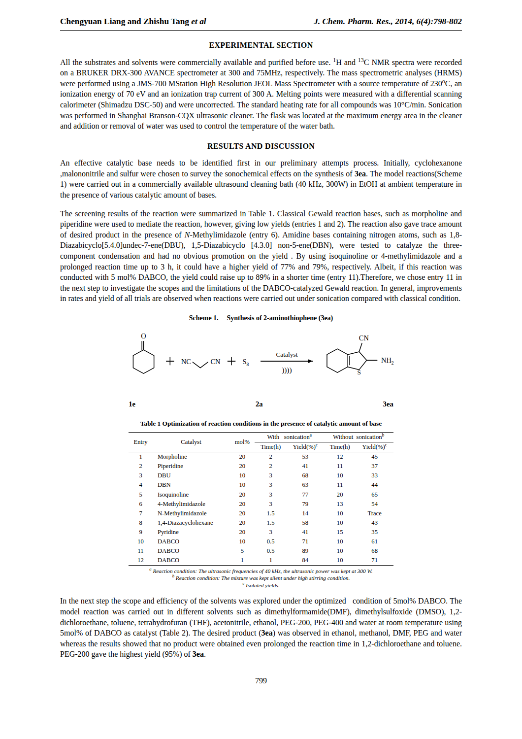Chengyuan Liang and Zhishu Tang et al
J. Chem. Pharm. Res., 2014, 6(4):798-802
EXPERIMENTAL SECTION
All the substrates and solvents were commercially available and purified before use. 1H and 13C NMR spectra were recorded on a BRUKER DRX-300 AVANCE spectrometer at 300 and 75MHz, respectively. The mass spectrometric analyses (HRMS) were performed using a JMS-700 MStation High Resolution JEOL Mass Spectrometer with a source temperature of 230oC, an ionization energy of 70 eV and an ionization trap current of 300 A. Melting points were measured with a differential scanning calorimeter (Shimadzu DSC-50) and were uncorrected. The standard heating rate for all compounds was 10°C/min. Sonication was performed in Shanghai Branson-CQX ultrasonic cleaner. The flask was located at the maximum energy area in the cleaner and addition or removal of water was used to control the temperature of the water bath.
RESULTS AND DISCUSSION
An effective catalytic base needs to be identified first in our preliminary attempts process. Initially, cyclohexanone ,malononitrile and sulfur were chosen to survey the sonochemical effects on the synthesis of 3ea. The model reactions(Scheme 1) were carried out in a commercially available ultrasound cleaning bath (40 kHz, 300W) in EtOH at ambient temperature in the presence of various catalytic amount of bases.
The screening results of the reaction were summarized in Table 1. Classical Gewald reaction bases, such as morpholine and piperidine were used to mediate the reaction, however, giving low yields (entries 1 and 2). The reaction also gave trace amount of desired product in the presence of N-Methylimidazole (entry 6). Amidine bases containing nitrogen atoms, such as 1,8-Diazabicyclo[5.4.0]undec-7-ene(DBU), 1,5-Diazabicyclo [4.3.0] non-5-ene(DBN), were tested to catalyze the three-component condensation and had no obvious promotion on the yield . By using isoquinoline or 4-methylimidazole and a prolonged reaction time up to 3 h, it could have a higher yield of 77% and 79%, respectively. Albeit, if this reaction was conducted with 5 mol% DABCO, the yield could raise up to 89% in a shorter time (entry 11).Therefore, we chose entry 11 in the next step to investigate the scopes and the limitations of the DABCO-catalyzed Gewald reaction. In general, improvements in rates and yield of all trials are observed when reactions were carried out under sonication compared with classical condition.
Scheme 1. Synthesis of 2-aminothiophene (3ea)
O NC CN S8 Catalyst )))) S CN NH2
1e 2a 3ea
Table 1 Optimization of reaction conditions in the presence of catalytic amount of base
| Entry | Catalyst | mol% | With sonication a | Without sonication b |
| --- | --- | --- | --- | --- |
| Time(h) | Yield(%) c | Time(h) | Yield(%) c |
| 1 | Morpholine | 20 | 2 | 53 | 12 | 45 |
| 2 | Piperidine | 20 | 2 | 41 | 11 | 37 |
| 3 | DBU | 10 | 3 | 68 | 10 | 33 |
| 4 | DBN | 10 | 3 | 63 | 11 | 44 |
| 5 | Isoquinoline | 20 | 3 | 77 | 20 | 65 |
| 6 | 4-Methylimidazole | 20 | 3 | 79 | 13 | 54 |
| 7 | N-Methylimidazole | 20 | 1.5 | 14 | 10 | Trace |
| 8 | 1,4-Diazacyclohexane | 20 | 1.5 | 58 | 10 | 43 |
| 9 | Pyridine | 20 | 3 | 41 | 15 | 35 |
| 10 | DABCO | 10 | 0.5 | 71 | 10 | 61 |
| 11 | DABCO | 5 | 0.5 | 89 | 10 | 68 |
| 12 | DABCO | 1 | 1 | 84 | 10 | 71 |
a Reaction condition: The ultrasonic frequencies of 40 kHz, the ultrasonic power was kept at 300 W.
b Reaction condition: The mixture was kept silent under high stirring condition.
c Isolated yields.
In the next step the scope and efficiency of the solvents was explored under the optimized condition of 5mol% DABCO. The model reaction was carried out in different solvents such as dimethylformamide(DMF), dimethylsulfoxide (DMSO), 1,2-dichloroethane, toluene, tetrahydrofuran (THF), acetonitrile, ethanol, PEG-200, PEG-400 and water at room temperature using 5mol% of DABCO as catalyst (Table 2). The desired product (3ea) was observed in ethanol, methanol, DMF, PEG and water whereas the results showed that no product were obtained even prolonged the reaction time in 1,2-dichloroethane and toluene. PEG-200 gave the highest yield (95%) of 3ea.
799